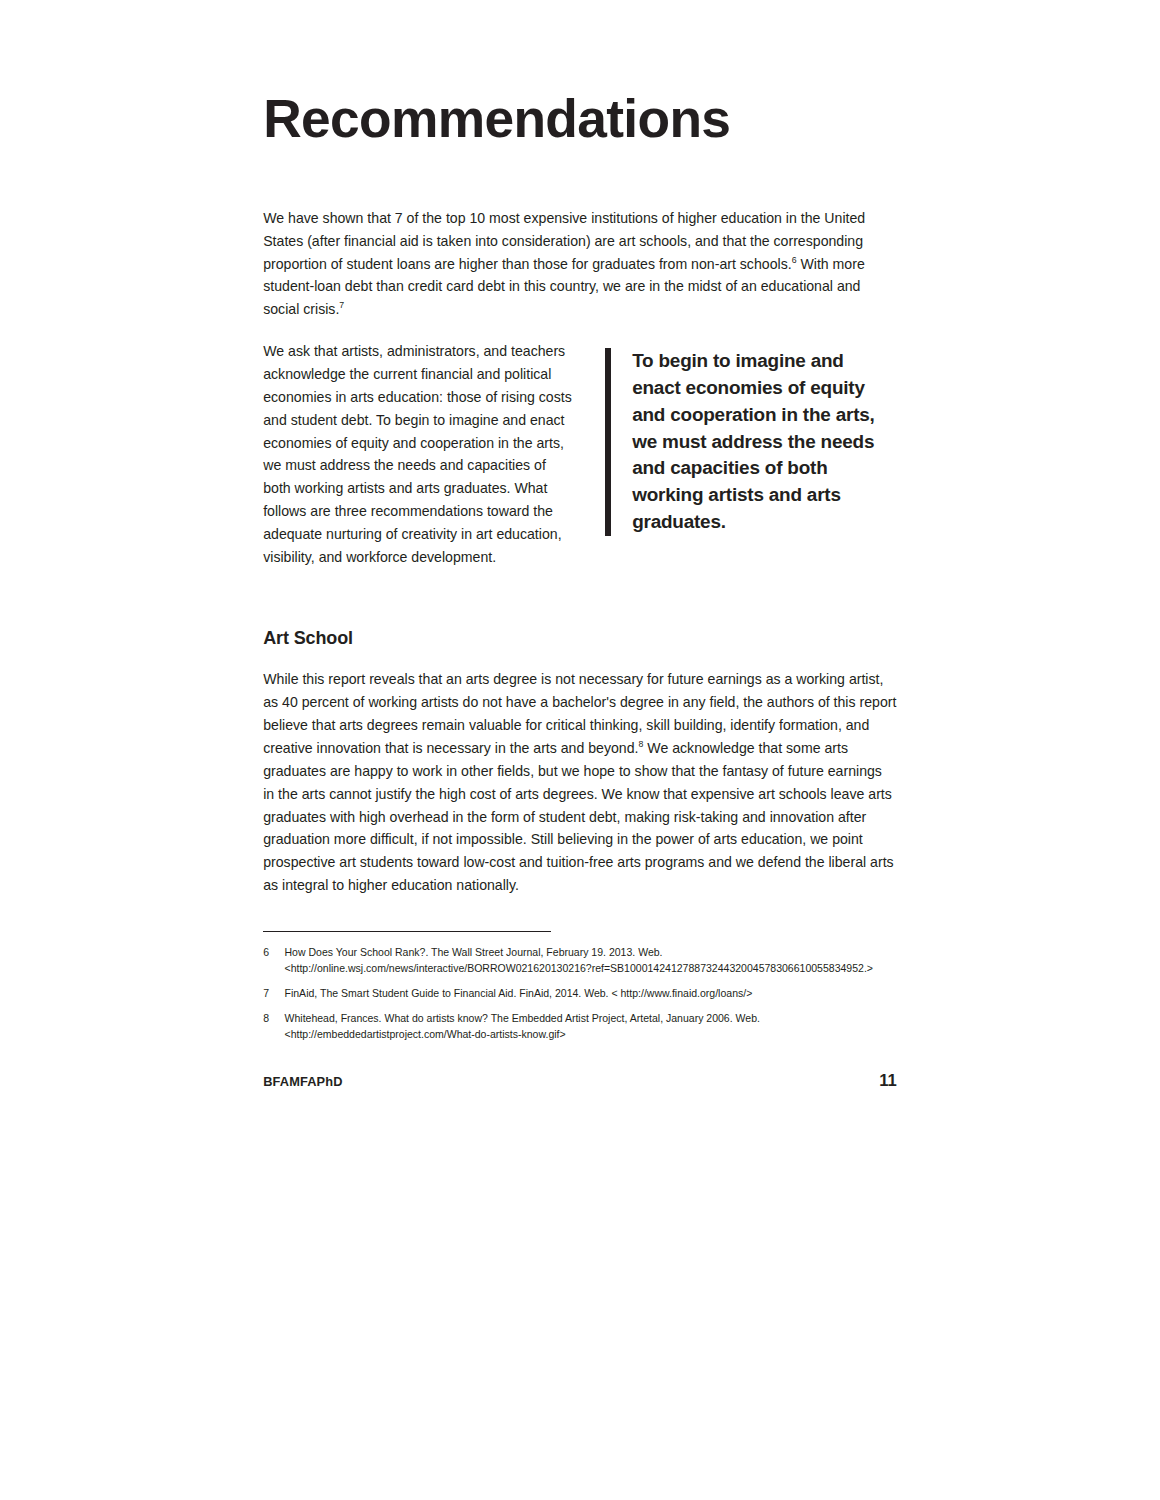Recommendations
We have shown that 7 of the top 10 most expensive institutions of higher education in the United States (after financial aid is taken into consideration) are art schools, and that the corresponding proportion of student loans are higher than those for graduates from non-art schools.6 With more student-loan debt than credit card debt in this country, we are in the midst of an educational and social crisis.7
We ask that artists, administrators, and teachers acknowledge the current financial and political economies in arts education: those of rising costs and student debt. To begin to imagine and enact economies of equity and cooperation in the arts, we must address the needs and capacities of both working artists and arts graduates. What follows are three recommendations toward the adequate nurturing of creativity in art education, visibility, and workforce development.
To begin to imagine and enact economies of equity and cooperation in the arts, we must address the needs and capacities of both working artists and arts graduates.
Art School
While this report reveals that an arts degree is not necessary for future earnings as a working artist, as 40 percent of working artists do not have a bachelor's degree in any field, the authors of this report believe that arts degrees remain valuable for critical thinking, skill building, identify formation, and creative innovation that is necessary in the arts and beyond.8 We acknowledge that some arts graduates are happy to work in other fields, but we hope to show that the fantasy of future earnings in the arts cannot justify the high cost of arts degrees. We know that expensive art schools leave arts graduates with high overhead in the form of student debt, making risk-taking and innovation after graduation more difficult, if not impossible. Still believing in the power of arts education, we point prospective art students toward low-cost and tuition-free arts programs and we defend the liberal arts as integral to higher education nationally.
6 How Does Your School Rank?. The Wall Street Journal, February 19. 2013. Web. <http://online.wsj.com/news/interactive/BORROW021620130216?ref=SB10001424127887324432004578306610055834952.>
7 FinAid, The Smart Student Guide to Financial Aid. FinAid, 2014. Web. < http://www.finaid.org/loans/>
8 Whitehead, Frances. What do artists know? The Embedded Artist Project, Artetal, January 2006. Web. <http://embeddedartistproject.com/What-do-artists-know.gif>
BFAMFAPhD 11